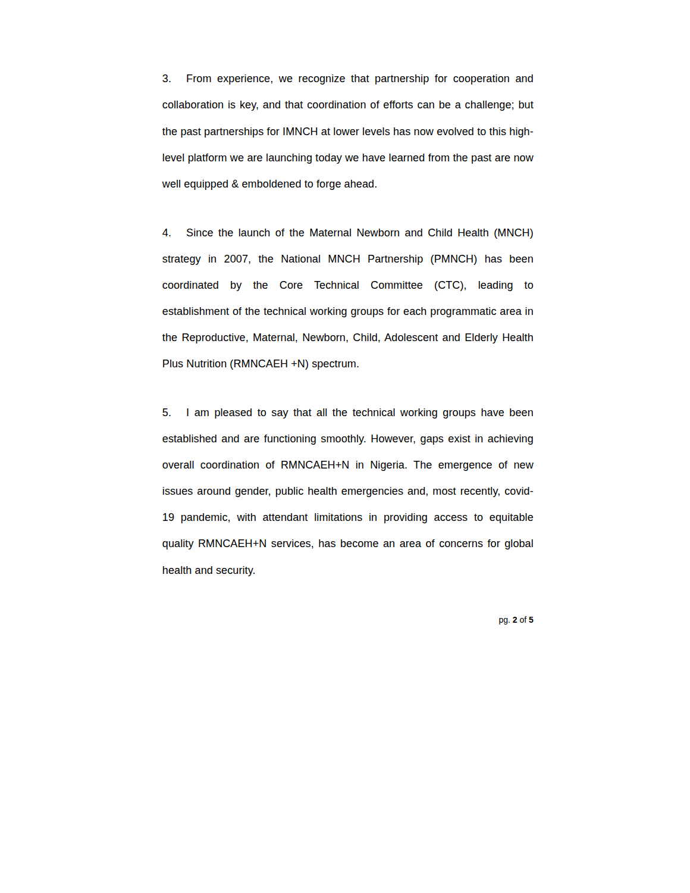3. From experience, we recognize that partnership for cooperation and collaboration is key, and that coordination of efforts can be a challenge; but the past partnerships for IMNCH at lower levels has now evolved to this high-level platform we are launching today we have learned from the past are now well equipped & emboldened to forge ahead.
4. Since the launch of the Maternal Newborn and Child Health (MNCH) strategy in 2007, the National MNCH Partnership (PMNCH) has been coordinated by the Core Technical Committee (CTC), leading to establishment of the technical working groups for each programmatic area in the Reproductive, Maternal, Newborn, Child, Adolescent and Elderly Health Plus Nutrition (RMNCAEH +N) spectrum.
5. I am pleased to say that all the technical working groups have been established and are functioning smoothly. However, gaps exist in achieving overall coordination of RMNCAEH+N in Nigeria. The emergence of new issues around gender, public health emergencies and, most recently, covid-19 pandemic, with attendant limitations in providing access to equitable quality RMNCAEH+N services, has become an area of concerns for global health and security.
pg. 2 of 5